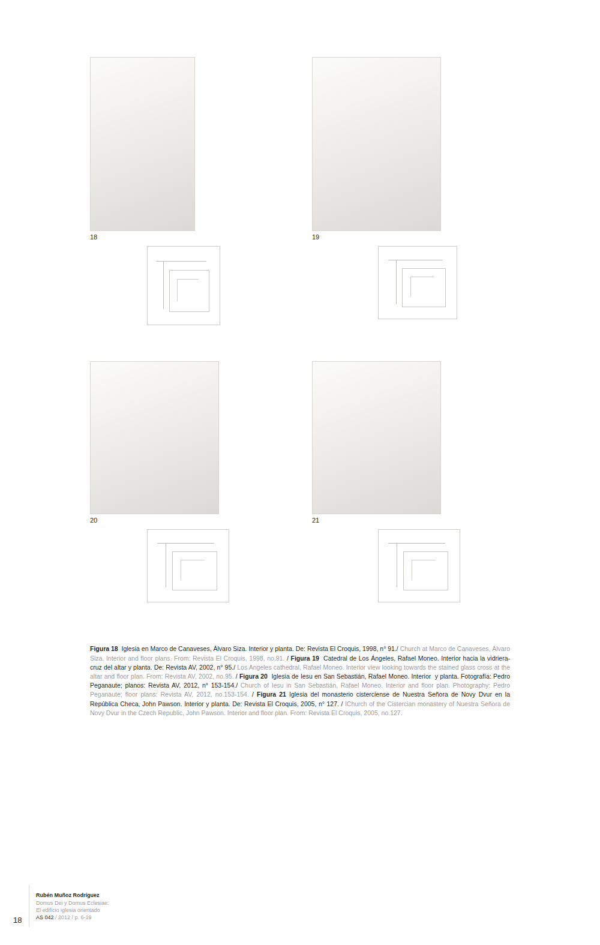18
19
20
21
Figura 18 Iglesia en Marco de Canaveses, Álvaro Siza. Interior y planta. De: Revista El Croquis, 1998, n° 91./ Church at Marco de Canaveses, Álvaro Siza. Interior and floor plans. From: Revista El Croquis, 1998, no.91. / Figura 19 Catedral de Los Ángeles, Rafael Moneo. Interior hacia la vidriera-cruz del altar y planta. De: Revista AV, 2002, n° 95./ Los Angeles cathedral, Rafael Moneo. Interior view looking towards the stained glass cross at the altar and floor plan. From: Revista AV, 2002, no.95. / Figura 20 Iglesia de Iesu en San Sebastián, Rafael Moneo. Interior y planta. Fotografía: Pedro Peganaute; planos: Revista AV, 2012, n° 153-154./ Church of Iesu in San Sebastián, Rafael Moneo. Interior and floor plan. Photography: Pedro Peganaute; floor plans: Revista AV, 2012, no.153-154. / Figura 21 Iglesia del monasterio cisterciense de Nuestra Señora de Novy Dvur en la República Checa, John Pawson. Interior y planta. De: Revista El Croquis, 2005, n° 127. / IChurch of the Cistercian monastery of Nuestra Señora de Novy Dvur in the Czech Republic, John Pawson. Interior and floor plan. From: Revista El Croquis, 2005, no.127.
Rubén Muñoz Rodríguez
Domus Dei y Domus Eclesiae:
El edificio iglesia orientado
AS 042 / 2012 / p. 6-19
18